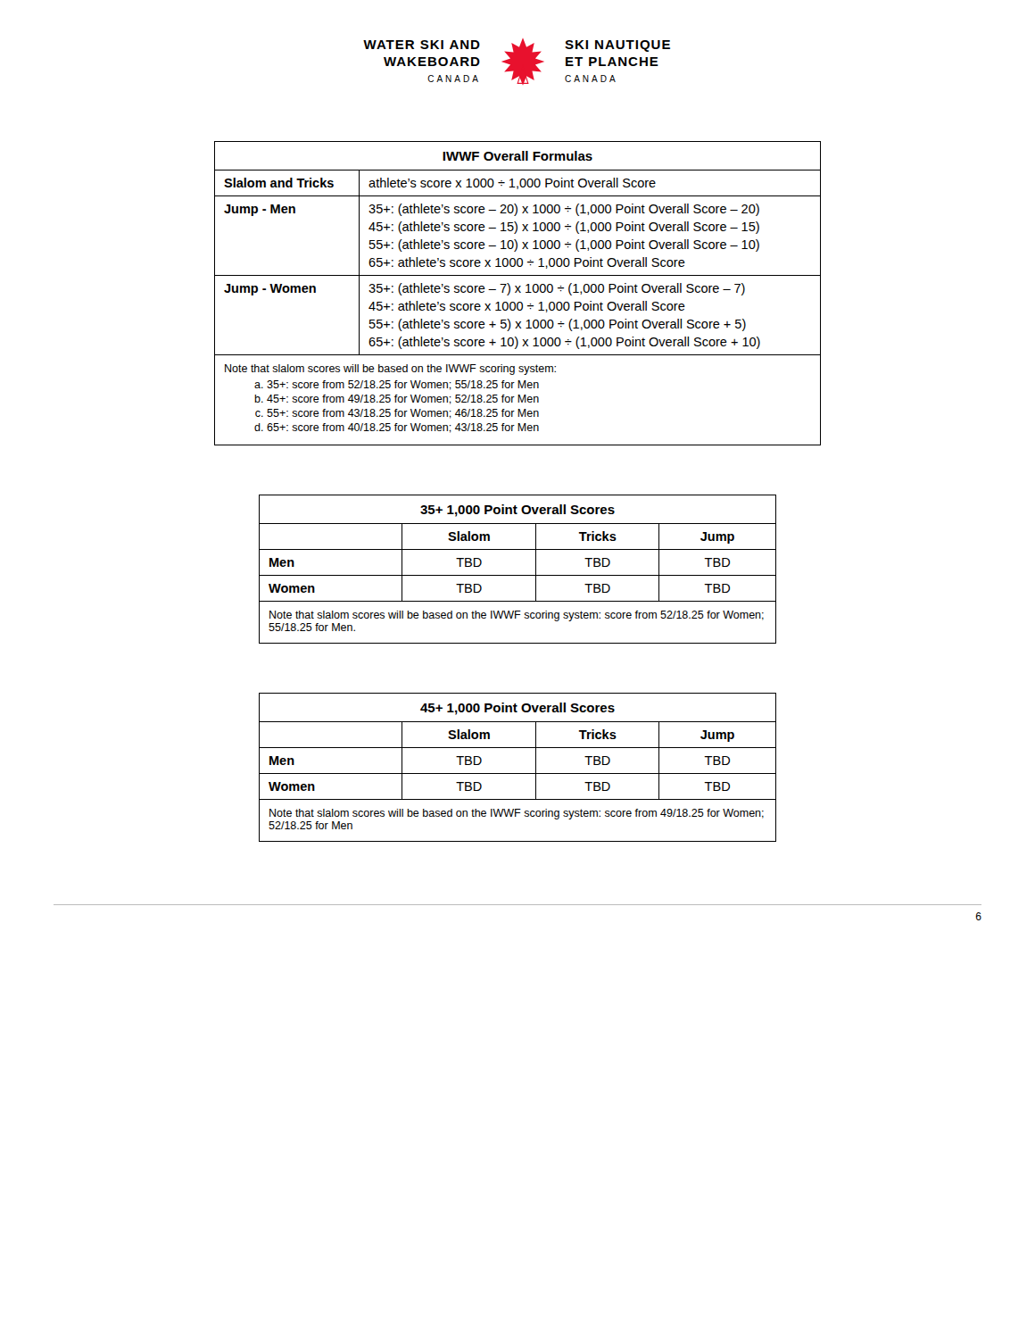WATER SKI AND
WAKEBOARD
CANADA
SKI NAUTIQUE
ET PLANCHE
CANADA
| IWWF Overall Formulas |
| Slalom and Tricks | athlete’s score x 1000 ÷ 1,000 Point Overall Score |
| Jump - Men | 35+: (athlete’s score – 20) x 1000 ÷ (1,000 Point Overall Score – 20) 45+: (athlete’s score – 15) x 1000 ÷ (1,000 Point Overall Score – 15) 55+: (athlete’s score – 10) x 1000 ÷ (1,000 Point Overall Score – 10) 65+: athlete’s score x 1000 ÷ 1,000 Point Overall Score |
| Jump - Women | 35+: (athlete’s score – 7) x 1000 ÷ (1,000 Point Overall Score – 7) 45+: athlete’s score x 1000 ÷ 1,000 Point Overall Score 55+: (athlete’s score + 5) x 1000 ÷ (1,000 Point Overall Score + 5) 65+: (athlete’s score + 10) x 1000 ÷ (1,000 Point Overall Score + 10) |
| Note that slalom scores will be based on the IWWF scoring system: 35+: score from 52/18.25 for Women; 55/18.25 for Men 45+: score from 49/18.25 for Women; 52/18.25 for Men 55+: score from 43/18.25 for Women; 46/18.25 for Men 65+: score from 40/18.25 for Women; 43/18.25 for Men |
| 35+ 1,000 Point Overall Scores |
| | Slalom | Tricks | Jump |
| Men | TBD | TBD | TBD |
| Women | TBD | TBD | TBD |
| Note that slalom scores will be based on the IWWF scoring system: score from 52/18.25 for Women; 55/18.25 for Men. |
| 45+ 1,000 Point Overall Scores |
| | Slalom | Tricks | Jump |
| Men | TBD | TBD | TBD |
| Women | TBD | TBD | TBD |
| Note that slalom scores will be based on the IWWF scoring system: score from 49/18.25 for Women; 52/18.25 for Men |
6